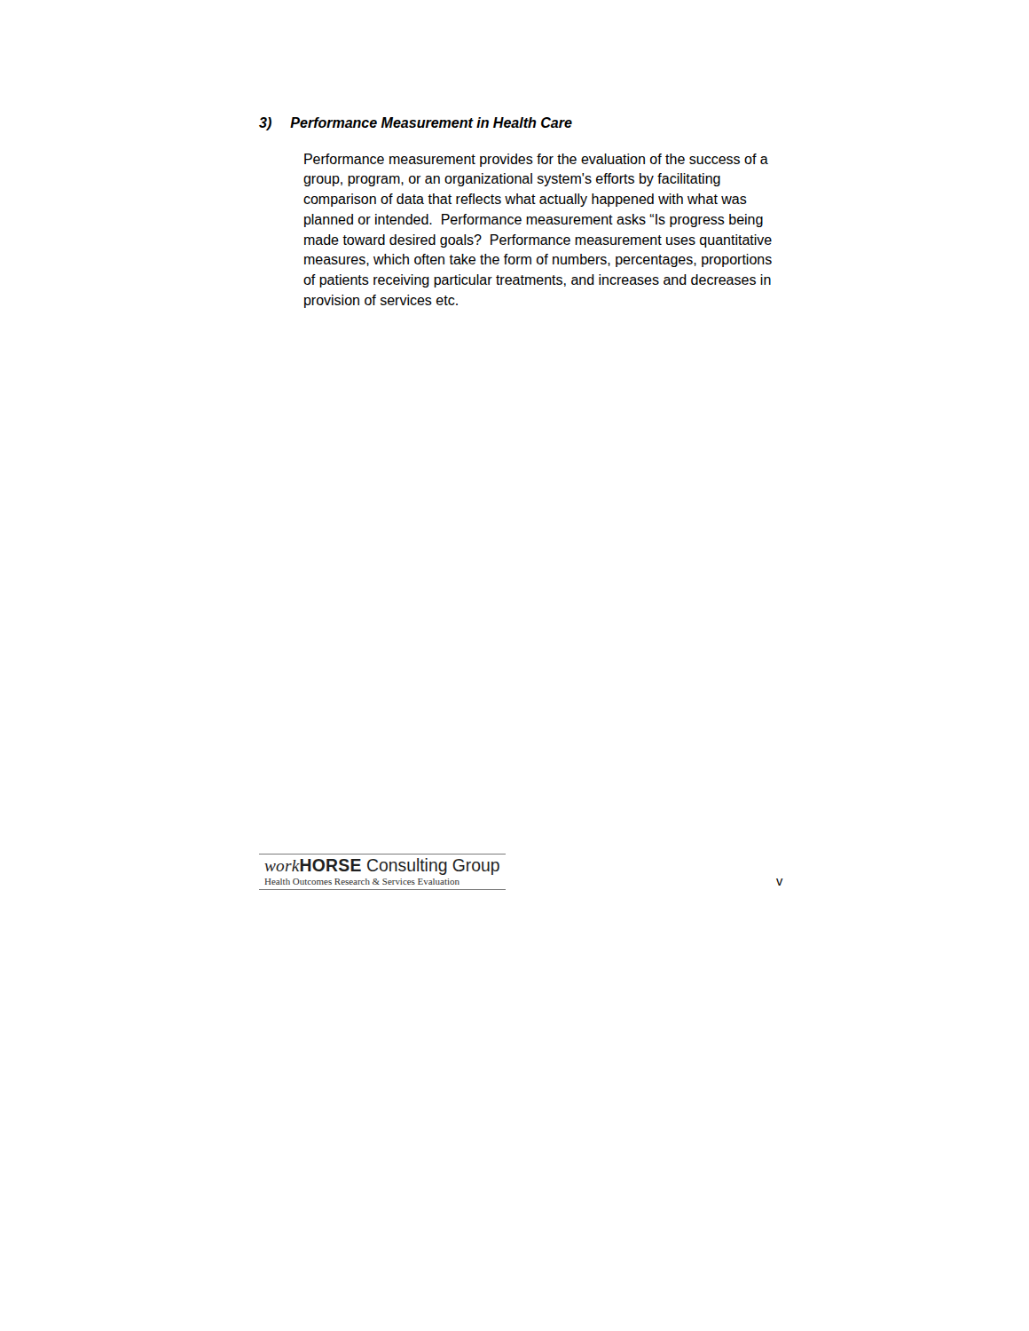3) Performance Measurement in Health Care
Performance measurement provides for the evaluation of the success of a group, program, or an organizational system's efforts by facilitating comparison of data that reflects what actually happened with what was planned or intended. Performance measurement asks “Is progress being made toward desired goals? Performance measurement uses quantitative measures, which often take the form of numbers, percentages, proportions of patients receiving particular treatments, and increases and decreases in provision of services etc.
work HORSE Consulting Group
Health Outcomes Research & Services Evaluation
v